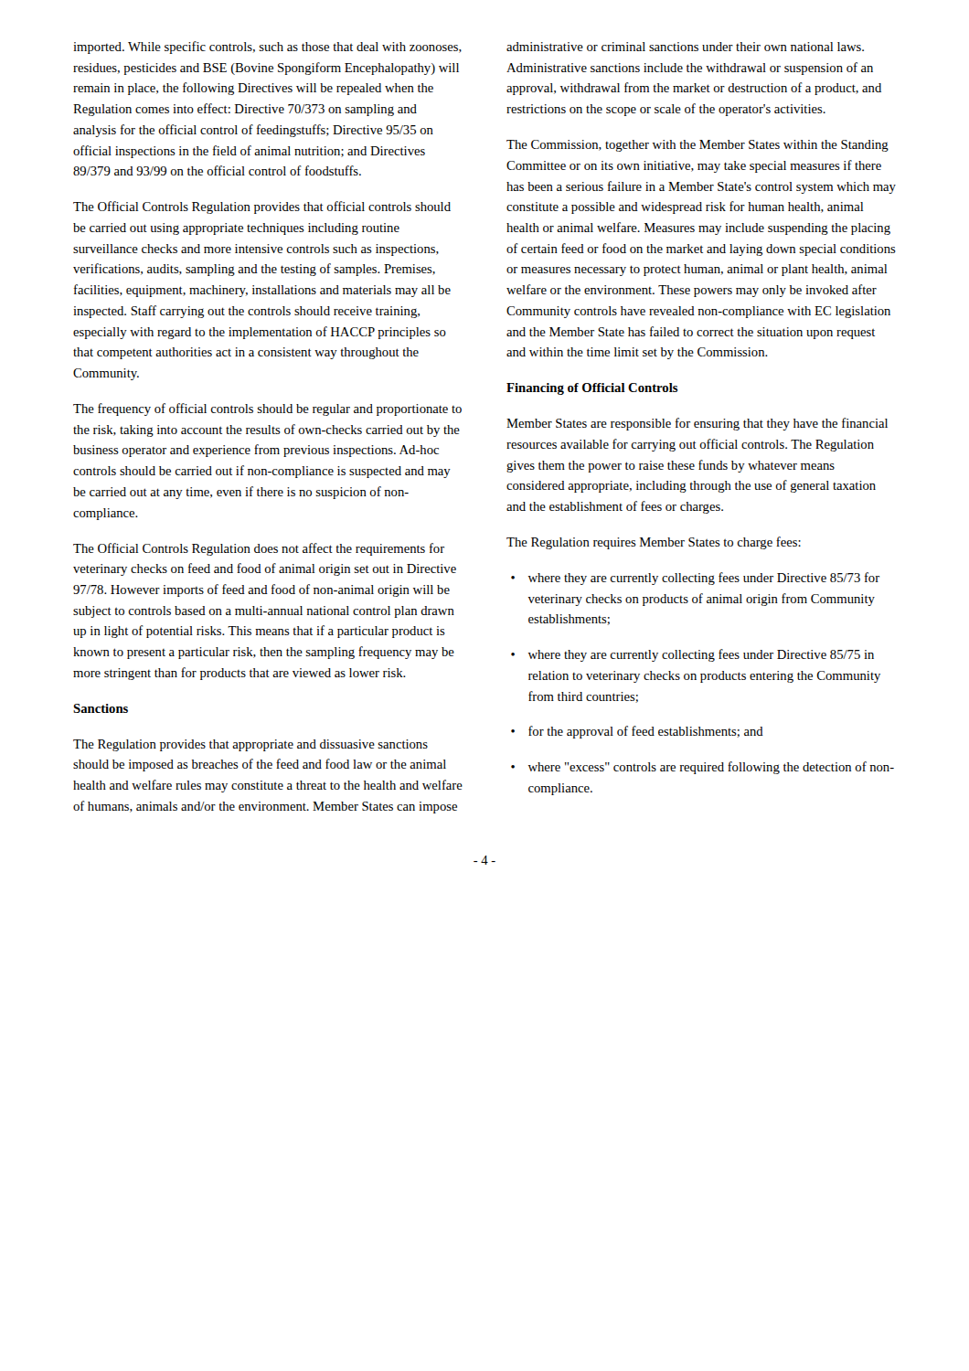imported. While specific controls, such as those that deal with zoonoses, residues, pesticides and BSE (Bovine Spongiform Encephalopathy) will remain in place, the following Directives will be repealed when the Regulation comes into effect: Directive 70/373 on sampling and analysis for the official control of feedingstuffs; Directive 95/35 on official inspections in the field of animal nutrition; and Directives 89/379 and 93/99 on the official control of foodstuffs.
The Official Controls Regulation provides that official controls should be carried out using appropriate techniques including routine surveillance checks and more intensive controls such as inspections, verifications, audits, sampling and the testing of samples. Premises, facilities, equipment, machinery, installations and materials may all be inspected. Staff carrying out the controls should receive training, especially with regard to the implementation of HACCP principles so that competent authorities act in a consistent way throughout the Community.
The frequency of official controls should be regular and proportionate to the risk, taking into account the results of own-checks carried out by the business operator and experience from previous inspections. Ad-hoc controls should be carried out if non-compliance is suspected and may be carried out at any time, even if there is no suspicion of non-compliance.
The Official Controls Regulation does not affect the requirements for veterinary checks on feed and food of animal origin set out in Directive 97/78. However imports of feed and food of non-animal origin will be subject to controls based on a multi-annual national control plan drawn up in light of potential risks. This means that if a particular product is known to present a particular risk, then the sampling frequency may be more stringent than for products that are viewed as lower risk.
Sanctions
The Regulation provides that appropriate and dissuasive sanctions should be imposed as breaches of the feed and food law or the animal health and welfare rules may constitute a threat to the health and welfare of humans, animals and/or the environment. Member States can impose administrative or criminal sanctions under their own national laws. Administrative sanctions include the withdrawal or suspension of an approval, withdrawal from the market or destruction of a product, and restrictions on the scope or scale of the operator's activities.
The Commission, together with the Member States within the Standing Committee or on its own initiative, may take special measures if there has been a serious failure in a Member State's control system which may constitute a possible and widespread risk for human health, animal health or animal welfare. Measures may include suspending the placing of certain feed or food on the market and laying down special conditions or measures necessary to protect human, animal or plant health, animal welfare or the environment. These powers may only be invoked after Community controls have revealed non-compliance with EC legislation and the Member State has failed to correct the situation upon request and within the time limit set by the Commission.
Financing of Official Controls
Member States are responsible for ensuring that they have the financial resources available for carrying out official controls. The Regulation gives them the power to raise these funds by whatever means considered appropriate, including through the use of general taxation and the establishment of fees or charges.
The Regulation requires Member States to charge fees:
where they are currently collecting fees under Directive 85/73 for veterinary checks on products of animal origin from Community establishments;
where they are currently collecting fees under Directive 85/75 in relation to veterinary checks on products entering the Community from third countries;
for the approval of feed establishments; and
where "excess" controls are required following the detection of non-compliance.
- 4 -